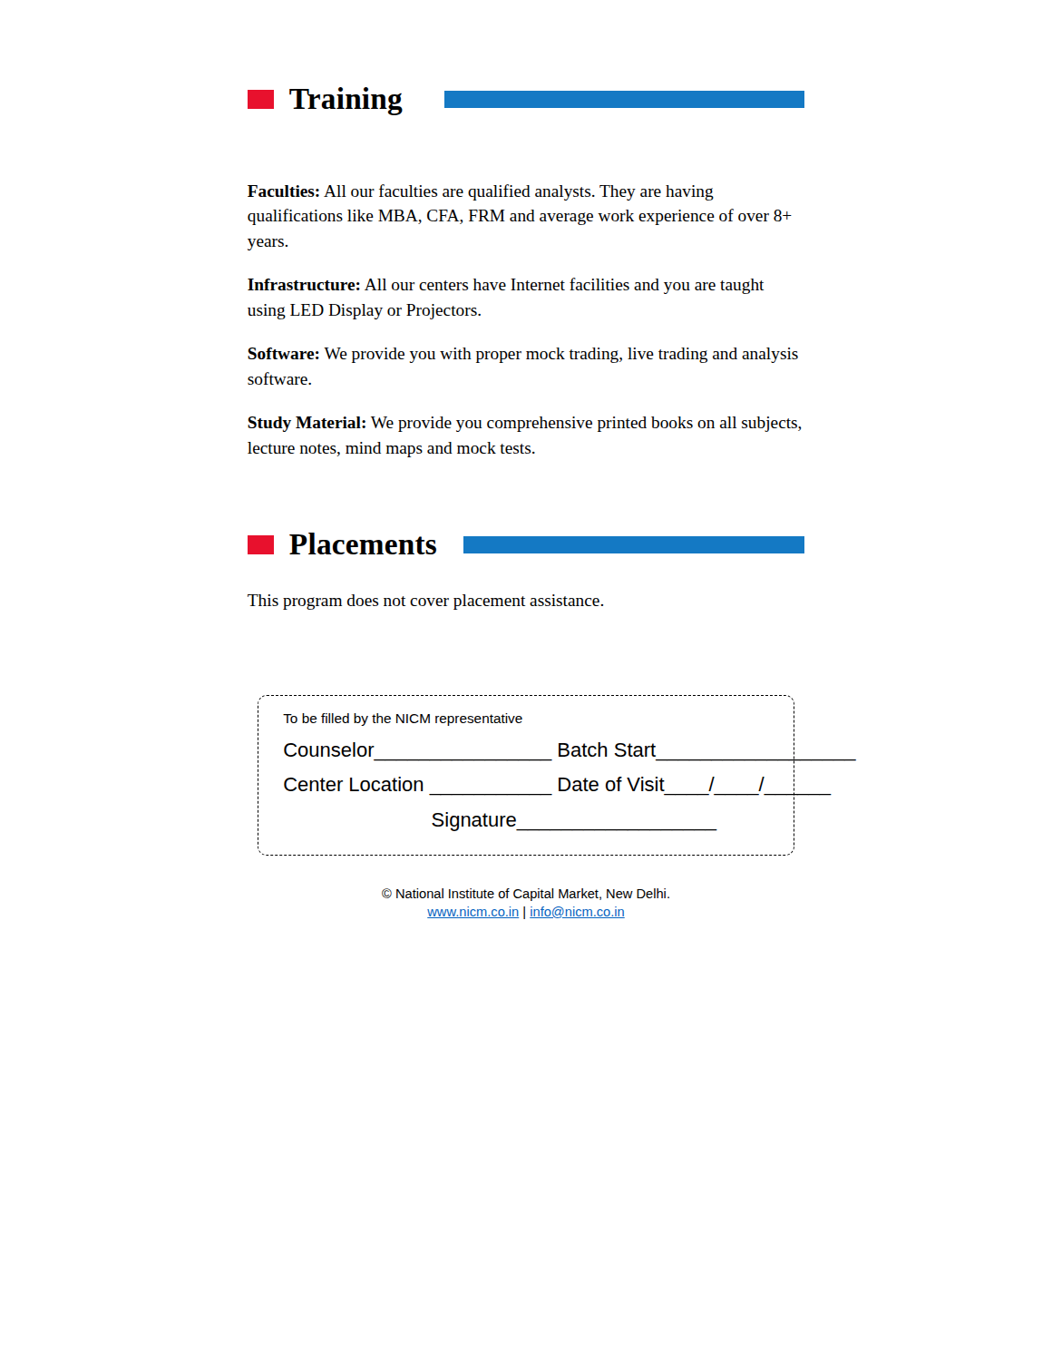Training
Faculties: All our faculties are qualified analysts. They are having qualifications like MBA, CFA, FRM and average work experience of over 8+ years.
Infrastructure: All our centers have Internet facilities and you are taught using LED Display or Projectors.
Software: We provide you with proper mock trading, live trading and analysis software.
Study Material: We provide you comprehensive printed books on all subjects, lecture notes, mind maps and mock tests.
Placements
This program does not cover placement assistance.
To be filled by the NICM representative
Counselor________________ Batch Start__________________
Center Location ___________ Date of Visit____/____/______
Signature__________________
© National Institute of Capital Market, New Delhi.
www.nicm.co.in | info@nicm.co.in